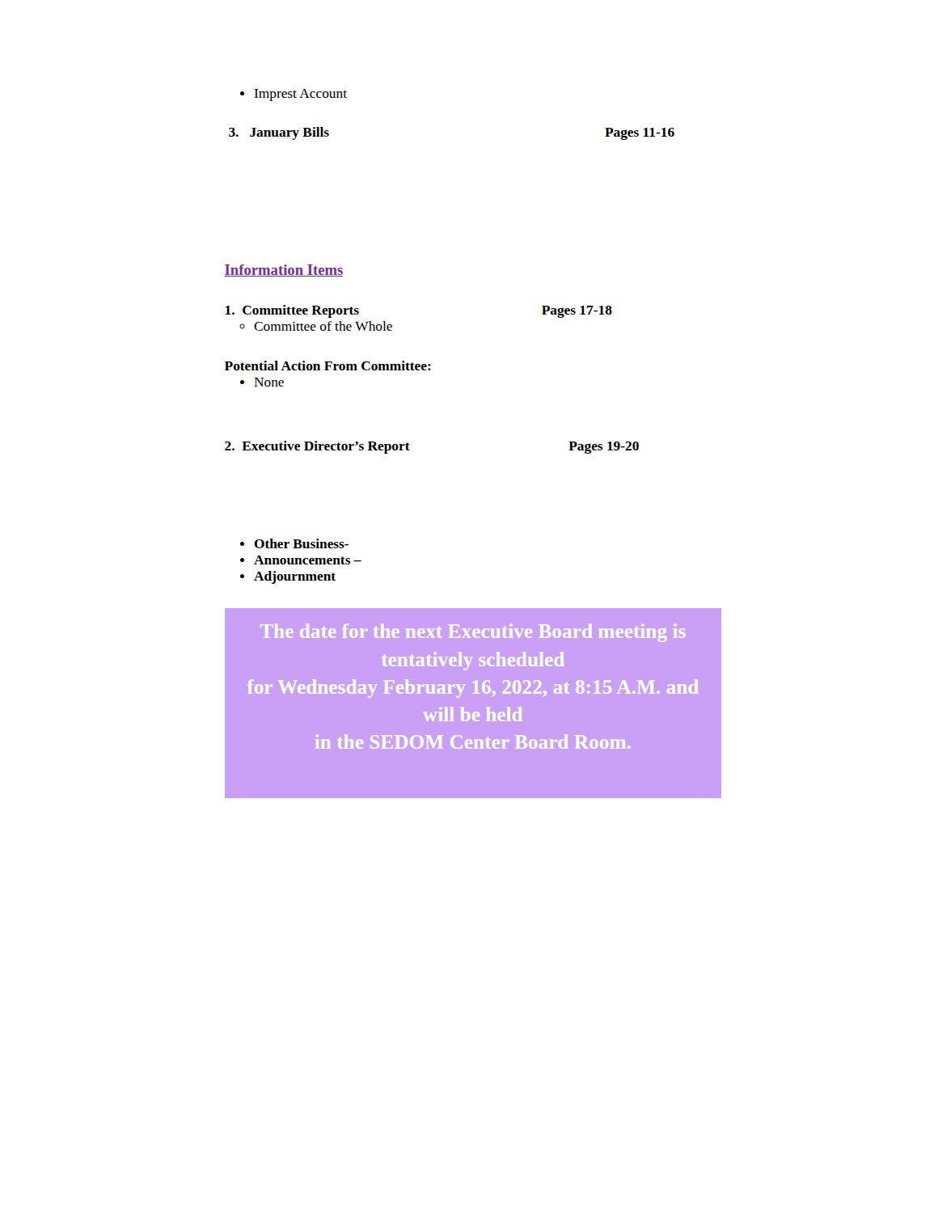Imprest Account
3. January Bills Pages 11-16
Information Items
1. Committee Reports Pages 17-18
Committee of the Whole
Potential Action From Committee:
None
2. Executive Director’s Report Pages 19-20
Other Business-
Announcements –
Adjournment
The date for the next Executive Board meeting is tentatively scheduled for Wednesday February 16, 2022, at 8:15 A.M. and will be held in the SEDOM Center Board Room.